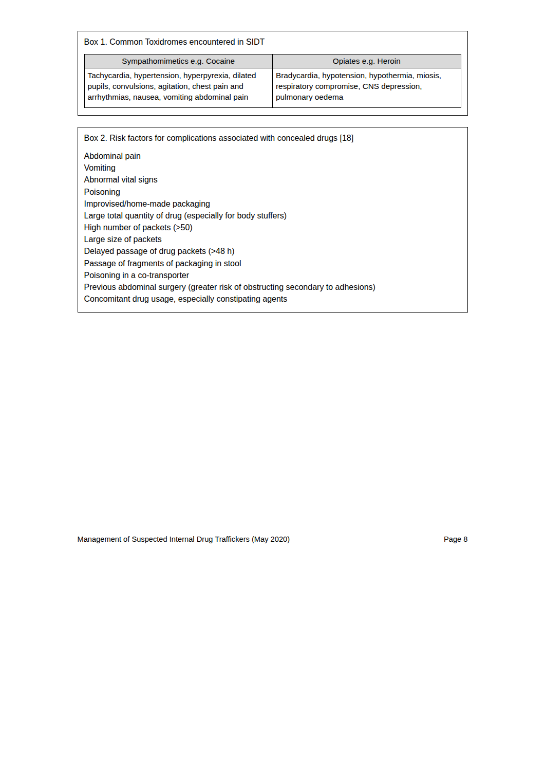Box 1. Common Toxidromes encountered in SIDT
| Sympathomimetics e.g. Cocaine | Opiates e.g. Heroin |
| --- | --- |
| Tachycardia, hypertension, hyperpyrexia, dilated pupils, convulsions, agitation, chest pain and arrhythmias, nausea, vomiting abdominal pain | Bradycardia, hypotension, hypothermia, miosis, respiratory compromise, CNS depression, pulmonary oedema |
Box 2. Risk factors for complications associated with concealed drugs [18]
Abdominal pain
Vomiting
Abnormal vital signs
Poisoning
Improvised/home-made packaging
Large total quantity of drug (especially for body stuffers)
High number of packets (>50)
Large size of packets
Delayed passage of drug packets (>48 h)
Passage of fragments of packaging in stool
Poisoning in a co-transporter
Previous abdominal surgery (greater risk of obstructing secondary to adhesions)
Concomitant drug usage, especially constipating agents
Management of Suspected Internal Drug Traffickers (May 2020) Page 8